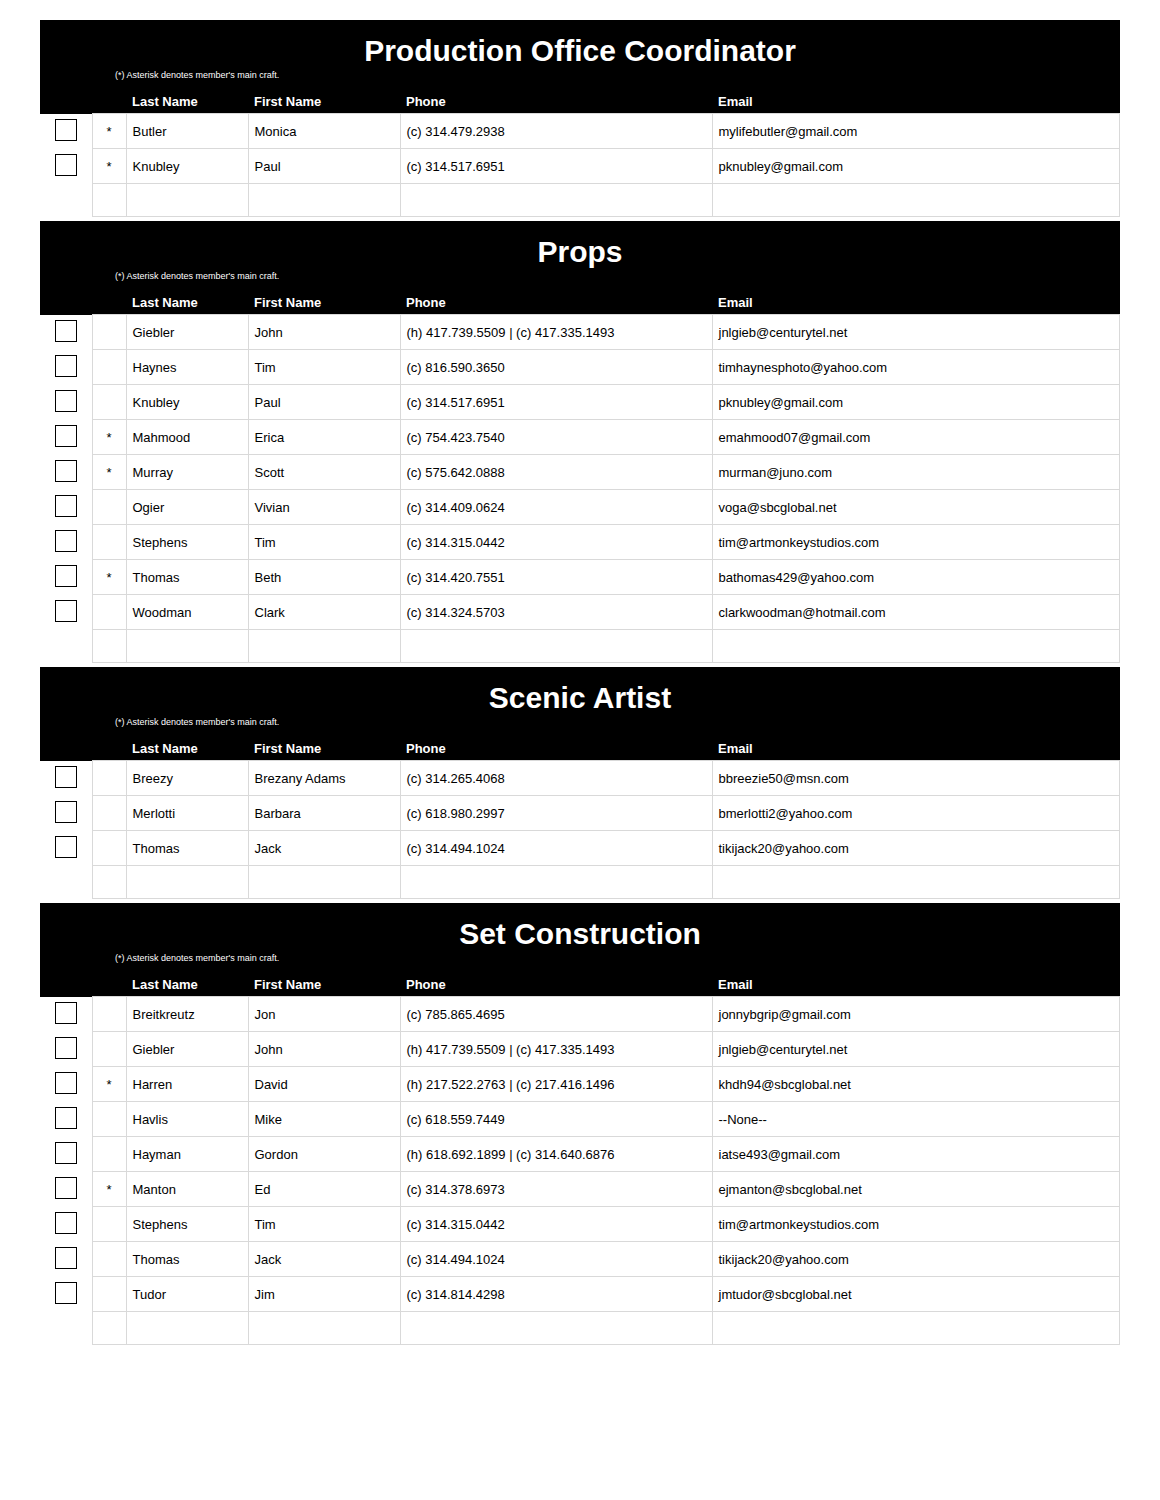Production Office Coordinator
(*) Asterisk denotes member's main craft.
| | | Last Name | First Name | Phone | Email |
| --- | --- | --- | --- | --- | --- |
| | * | Butler | Monica | (c) 314.479.2938 | mylifebutler@gmail.com |
| | * | Knubley | Paul | (c) 314.517.6951 | pknubley@gmail.com |
Props
(*) Asterisk denotes member's main craft.
| | | Last Name | First Name | Phone | Email |
| --- | --- | --- | --- | --- | --- |
| | | Giebler | John | (h) 417.739.5509 / (c) 417.335.1493 | jnlgieb@centurytel.net |
| | | Haynes | Tim | (c) 816.590.3650 | timhaynesphoto@yahoo.com |
| | | Knubley | Paul | (c) 314.517.6951 | pknubley@gmail.com |
| | * | Mahmood | Erica | (c) 754.423.7540 | emahmood07@gmail.com |
| | * | Murray | Scott | (c) 575.642.0888 | murman@juno.com |
| | | Ogier | Vivian | (c) 314.409.0624 | voga@sbcglobal.net |
| | | Stephens | Tim | (c) 314.315.0442 | tim@artmonkeystudios.com |
| | * | Thomas | Beth | (c) 314.420.7551 | bathomas429@yahoo.com |
| | | Woodman | Clark | (c) 314.324.5703 | clarkwoodman@hotmail.com |
Scenic Artist
(*) Asterisk denotes member's main craft.
| | | Last Name | First Name | Phone | Email |
| --- | --- | --- | --- | --- | --- |
| | | Breezy | Brezany Adams | (c) 314.265.4068 | bbreezie50@msn.com |
| | | Merlotti | Barbara | (c) 618.980.2997 | bmerlotti2@yahoo.com |
| | | Thomas | Jack | (c) 314.494.1024 | tikijack20@yahoo.com |
Set Construction
(*) Asterisk denotes member's main craft.
| | | Last Name | First Name | Phone | Email |
| --- | --- | --- | --- | --- | --- |
| | | Breitkreutz | Jon | (c) 785.865.4695 | jonnybgrip@gmail.com |
| | | Giebler | John | (h) 417.739.5509 / (c) 417.335.1493 | jnlgieb@centurytel.net |
| | * | Harren | David | (h) 217.522.2763 / (c) 217.416.1496 | khdh94@sbcglobal.net |
| | | Havlis | Mike | (c) 618.559.7449 | --None-- |
| | | Hayman | Gordon | (h) 618.692.1899 / (c) 314.640.6876 | iatse493@gmail.com |
| | * | Manton | Ed | (c) 314.378.6973 | ejmanton@sbcglobal.net |
| | | Stephens | Tim | (c) 314.315.0442 | tim@artmonkeystudios.com |
| | | Thomas | Jack | (c) 314.494.1024 | tikijack20@yahoo.com |
| | | Tudor | Jim | (c) 314.814.4298 | jmtudor@sbcglobal.net |